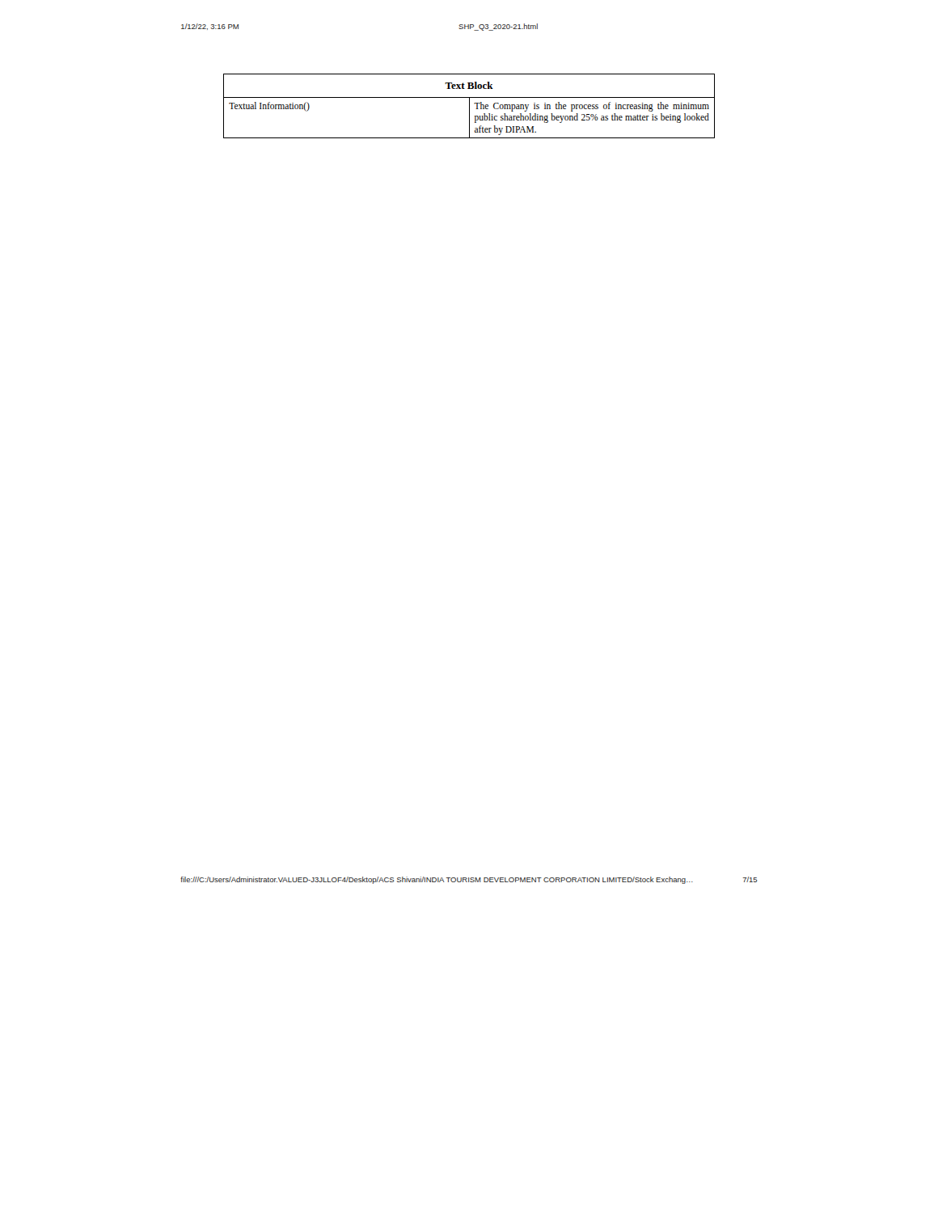1/12/22, 3:16 PM
SHP_Q3_2020-21.html
| Text Block |
| --- |
| Textual Information() | The Company is in the process of increasing the minimum public shareholding beyond 25% as the matter is being looked after by DIPAM. |
file:///C:/Users/Administrator.VALUED-J3JLLOF4/Desktop/ACS Shivani/INDIA TOURISM DEVELOPMENT CORPORATION LIMITED/Stock Exchang…
7/15